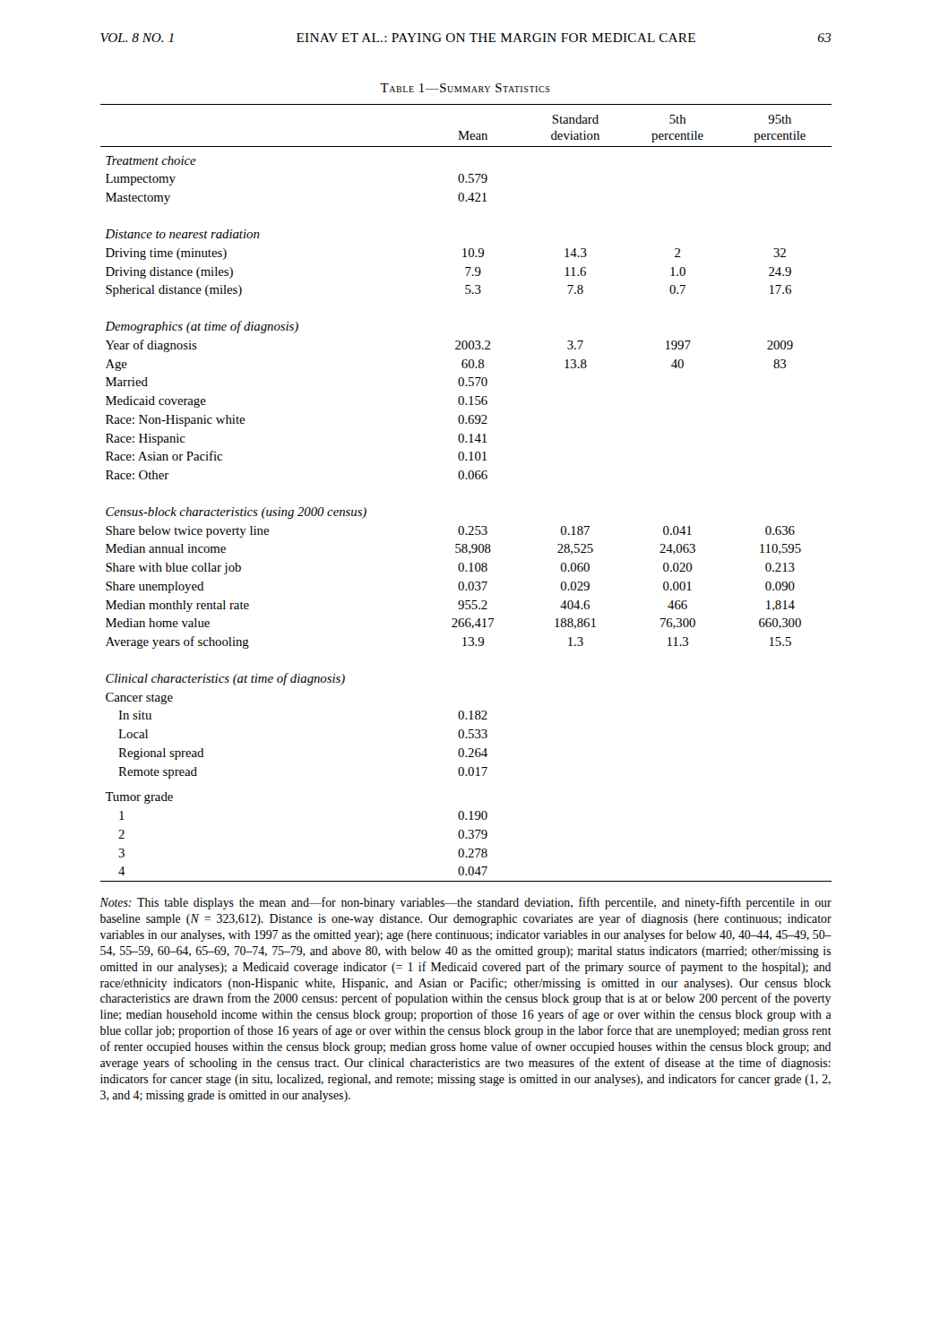VOL. 8 NO. 1 EINAV ET AL.: PAYING ON THE MARGIN FOR MEDICAL CARE 63
Table 1—Summary Statistics
| | Mean | Standard deviation | 5th percentile | 95th percentile |
| --- | --- | --- | --- | --- |
| Treatment choice | | | | |
| Lumpectomy | 0.579 | | | |
| Mastectomy | 0.421 | | | |
| Distance to nearest radiation | | | | |
| Driving time (minutes) | 10.9 | 14.3 | 2 | 32 |
| Driving distance (miles) | 7.9 | 11.6 | 1.0 | 24.9 |
| Spherical distance (miles) | 5.3 | 7.8 | 0.7 | 17.6 |
| Demographics ( at time of diagnosis ) | | | | |
| Year of diagnosis | 2003.2 | 3.7 | 1997 | 2009 |
| Age | 60.8 | 13.8 | 40 | 83 |
| Married | 0.570 | | | |
| Medicaid coverage | 0.156 | | | |
| Race: Non-Hispanic white | 0.692 | | | |
| Race: Hispanic | 0.141 | | | |
| Race: Asian or Pacific | 0.101 | | | |
| Race: Other | 0.066 | | | |
| Census-block characteristics ( using 2000 census ) | | | | |
| Share below twice poverty line | 0.253 | 0.187 | 0.041 | 0.636 |
| Median annual income | 58,908 | 28,525 | 24,063 | 110,595 |
| Share with blue collar job | 0.108 | 0.060 | 0.020 | 0.213 |
| Share unemployed | 0.037 | 0.029 | 0.001 | 0.090 |
| Median monthly rental rate | 955.2 | 404.6 | 466 | 1,814 |
| Median home value | 266,417 | 188,861 | 76,300 | 660,300 |
| Average years of schooling | 13.9 | 1.3 | 11.3 | 15.5 |
| Clinical characteristics ( at time of diagnosis ) | | | | |
| Cancer stage | | | | |
| In situ | 0.182 | | | |
| Local | 0.533 | | | |
| Regional spread | 0.264 | | | |
| Remote spread | 0.017 | | | |
| Tumor grade | | | | |
| 1 | 0.190 | | | |
| 2 | 0.379 | | | |
| 3 | 0.278 | | | |
| 4 | 0.047 | | | |
Notes: This table displays the mean and—for non-binary variables—the standard deviation, fifth percentile, and ninety-fifth percentile in our baseline sample (N = 323,612). Distance is one-way distance. Our demographic covariates are year of diagnosis (here continuous; indicator variables in our analyses, with 1997 as the omitted year); age (here continuous; indicator variables in our analyses for below 40, 40–44, 45–49, 50–54, 55–59, 60–64, 65–69, 70–74, 75–79, and above 80, with below 40 as the omitted group); marital status indicators (married; other/missing is omitted in our analyses); a Medicaid coverage indicator (= 1 if Medicaid covered part of the primary source of payment to the hospital); and race/ethnicity indicators (non-Hispanic white, Hispanic, and Asian or Pacific; other/missing is omitted in our analyses). Our census block characteristics are drawn from the 2000 census: percent of population within the census block group that is at or below 200 percent of the poverty line; median household income within the census block group; proportion of those 16 years of age or over within the census block group with a blue collar job; proportion of those 16 years of age or over within the census block group in the labor force that are unemployed; median gross rent of renter occupied houses within the census block group; median gross home value of owner occupied houses within the census block group; and average years of schooling in the census tract. Our clinical characteristics are two measures of the extent of disease at the time of diagnosis: indicators for cancer stage (in situ, localized, regional, and remote; missing stage is omitted in our analyses), and indicators for cancer grade (1, 2, 3, and 4; missing grade is omitted in our analyses).